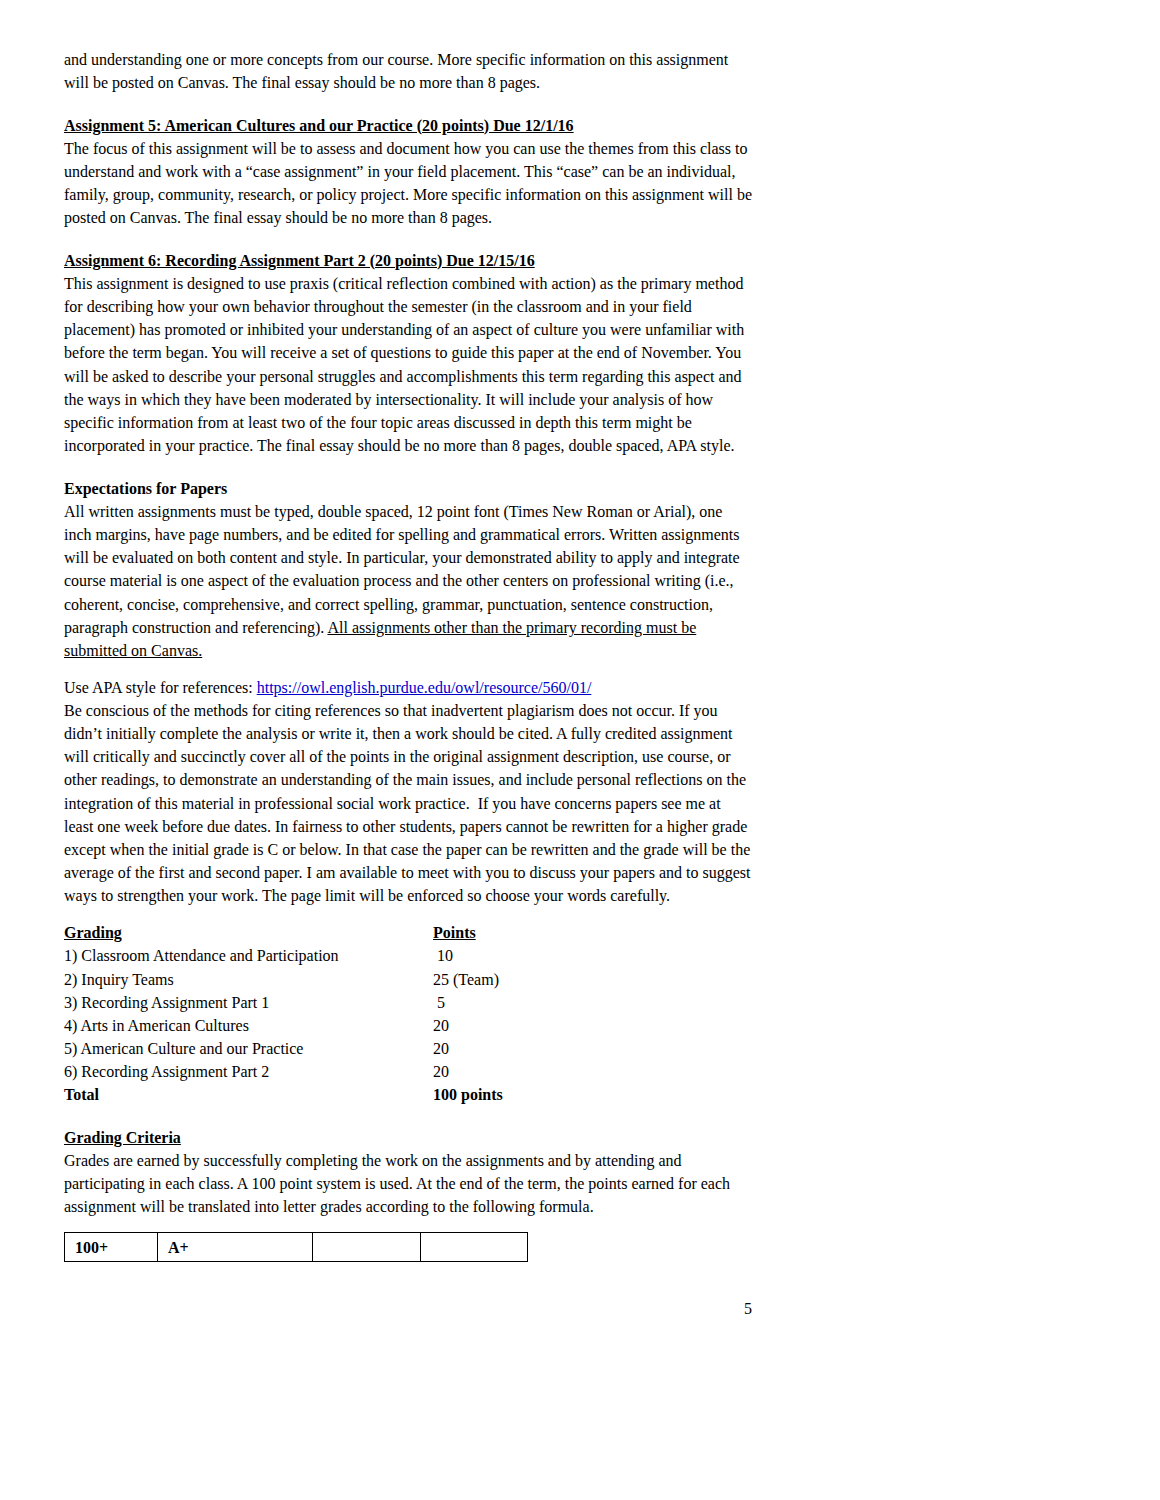and understanding one or more concepts from our course. More specific information on this assignment will be posted on Canvas. The final essay should be no more than 8 pages.
Assignment 5: American Cultures and our Practice (20 points) Due 12/1/16
The focus of this assignment will be to assess and document how you can use the themes from this class to understand and work with a “case assignment” in your field placement. This “case” can be an individual, family, group, community, research, or policy project. More specific information on this assignment will be posted on Canvas. The final essay should be no more than 8 pages.
Assignment 6: Recording Assignment Part 2 (20 points) Due 12/15/16
This assignment is designed to use praxis (critical reflection combined with action) as the primary method for describing how your own behavior throughout the semester (in the classroom and in your field placement) has promoted or inhibited your understanding of an aspect of culture you were unfamiliar with before the term began. You will receive a set of questions to guide this paper at the end of November. You will be asked to describe your personal struggles and accomplishments this term regarding this aspect and the ways in which they have been moderated by intersectionality. It will include your analysis of how specific information from at least two of the four topic areas discussed in depth this term might be incorporated in your practice. The final essay should be no more than 8 pages, double spaced, APA style.
Expectations for Papers
All written assignments must be typed, double spaced, 12 point font (Times New Roman or Arial), one inch margins, have page numbers, and be edited for spelling and grammatical errors. Written assignments will be evaluated on both content and style. In particular, your demonstrated ability to apply and integrate course material is one aspect of the evaluation process and the other centers on professional writing (i.e., coherent, concise, comprehensive, and correct spelling, grammar, punctuation, sentence construction, paragraph construction and referencing). All assignments other than the primary recording must be submitted on Canvas.
Use APA style for references: https://owl.english.purdue.edu/owl/resource/560/01/
Be conscious of the methods for citing references so that inadvertent plagiarism does not occur. If you didn’t initially complete the analysis or write it, then a work should be cited. A fully credited assignment will critically and succinctly cover all of the points in the original assignment description, use course, or other readings, to demonstrate an understanding of the main issues, and include personal reflections on the integration of this material in professional social work practice. If you have concerns papers see me at least one week before due dates. In fairness to other students, papers cannot be rewritten for a higher grade except when the initial grade is C or below. In that case the paper can be rewritten and the grade will be the average of the first and second paper. I am available to meet with you to discuss your papers and to suggest ways to strengthen your work. The page limit will be enforced so choose your words carefully.
| Grading | Points |
| 1) Classroom Attendance and Participation | 10 |
| 2) Inquiry Teams | 25 (Team) |
| 3) Recording Assignment Part 1 | 5 |
| 4) Arts in American Cultures | 20 |
| 5) American Culture and our Practice | 20 |
| 6) Recording Assignment Part 2 | 20 |
| Total | 100 points |
Grading Criteria
Grades are earned by successfully completing the work on the assignments and by attending and participating in each class. A 100 point system is used. At the end of the term, the points earned for each assignment will be translated into letter grades according to the following formula.
| 100+ | A+ | | |
5